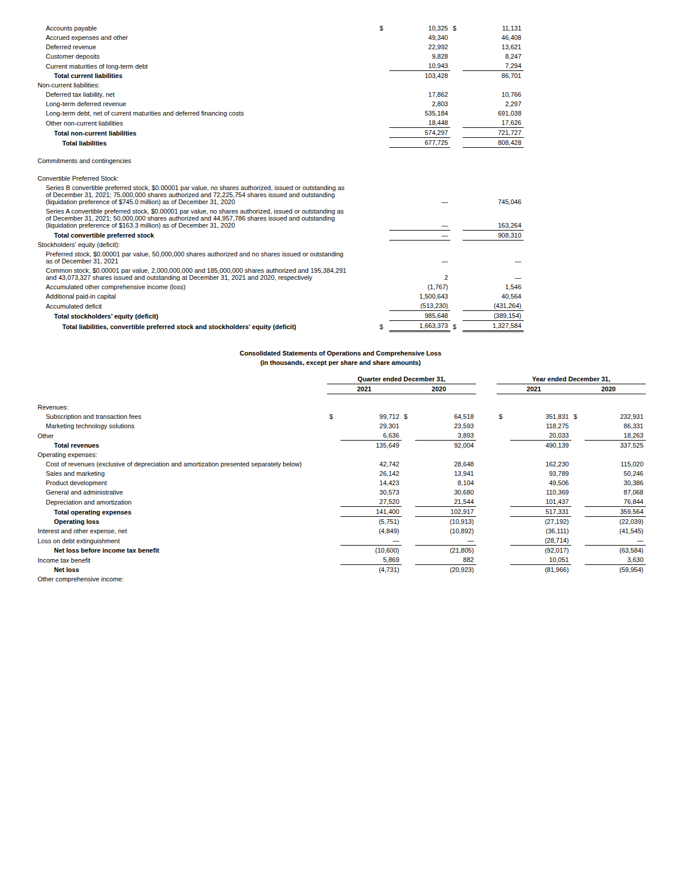| Accounts payable | | $ | 10,325 | $ | 11,131 | | | | |
| Accrued expenses and other | | | 49,340 | | 46,408 | | | | |
| Deferred revenue | | | 22,992 | | 13,621 | | | | |
| Customer deposits | | | 9,828 | | 8,247 | | | | |
| Current maturities of long-term debt | | | 10,943 | | 7,294 | | | | |
| Total current liabilities | | | 103,428 | | 86,701 | | | | |
| Non-current liabilities: | | | | | | | | | |
| Deferred tax liability, net | | | 17,862 | | 10,766 | | | | |
| Long-term deferred revenue | | | 2,803 | | 2,297 | | | | |
| Long-term debt, net of current maturities and deferred financing costs | | | 535,184 | | 691,038 | | | | |
| Other non-current liabilities | | | 18,448 | | 17,626 | | | | |
| Total non-current liabilities | | | 574,297 | | 721,727 | | | | |
| Total liabilities | | | 677,725 | | 808,428 | | | | |
| Commitments and contingencies | | | | | | | | | |
| Convertible Preferred Stock: | | | | | | | | | |
| Series B convertible preferred stock, $0.00001 par value, no shares authorized, issued or outstanding as of December 31, 2021; 75,000,000 shares authorized and 72,225,754 shares issued and outstanding (liquidation preference of $745.0 million) as of December 31, 2020 | | | — | | 745,046 | | | | |
| Series A convertible preferred stock, $0.00001 par value, no shares authorized, issued or outstanding as of December 31, 2021; 50,000,000 shares authorized and 44,957,786 shares issued and outstanding (liquidation preference of $163.3 million) as of December 31, 2020 | | | — | | 163,264 | | | | |
| Total convertible preferred stock | | | — | | 908,310 | | | | |
| Stockholders’ equity (deficit): | | | | | | | | | |
| Preferred stock, $0.00001 par value, 50,000,000 shares authorized and no shares issued or outstanding as of December 31, 2021 | | | — | | — | | | | |
| Common stock, $0.00001 par value, 2,000,000,000 and 185,000,000 shares authorized and 195,384,291 and 43,073,327 shares issued and outstanding at December 31, 2021 and 2020, respectively | | | 2 | | — | | | | |
| Accumulated other comprehensive income (loss) | | | (1,767) | | 1,546 | | | | |
| Additional paid-in capital | | | 1,500,643 | | 40,564 | | | | |
| Accumulated deficit | | | (513,230) | | (431,264) | | | | |
| Total stockholders’ equity (deficit) | | | 985,648 | | (389,154) | | | | |
| Total liabilities, convertible preferred stock and stockholders' equity (deficit) | | $ | 1,663,373 | $ | 1,327,584 | | | | |
Consolidated Statements of Operations and Comprehensive Loss
(in thousands, except per share and share amounts)
| | | Quarter ended December 31, | | Year ended December 31, |
| | | 2021 | 2020 | | 2021 | 2020 |
| Revenues: | | | | | | | | | | |
| Subscription and transaction fees | | $ | 99,712 | $ | 64,518 | | $ | 351,831 | $ | 232,931 |
| Marketing technology solutions | | | 29,301 | | 23,593 | | | 118,275 | | 86,331 |
| Other | | | 6,636 | | 3,893 | | | 20,033 | | 18,263 |
| Total revenues | | | 135,649 | | 92,004 | | | 490,139 | | 337,525 |
| Operating expenses: | | | | | | | | | | |
| Cost of revenues (exclusive of depreciation and amortization presented separately below) | | | 42,742 | | 28,648 | | | 162,230 | | 115,020 |
| Sales and marketing | | | 26,142 | | 13,941 | | | 93,789 | | 50,246 |
| Product development | | | 14,423 | | 8,104 | | | 49,506 | | 30,386 |
| General and administrative | | | 30,573 | | 30,680 | | | 110,369 | | 87,068 |
| Depreciation and amortization | | | 27,520 | | 21,544 | | | 101,437 | | 76,844 |
| Total operating expenses | | | 141,400 | | 102,917 | | | 517,331 | | 359,564 |
| Operating loss | | | (5,751) | | (10,913) | | | (27,192) | | (22,039) |
| Interest and other expense, net | | | (4,849) | | (10,892) | | | (36,111) | | (41,545) |
| Loss on debt extinguishment | | | — | | — | | | (28,714) | | — |
| Net loss before income tax benefit | | | (10,600) | | (21,805) | | | (92,017) | | (63,584) |
| Income tax benefit | | | 5,869 | | 882 | | | 10,051 | | 3,630 |
| Net loss | | | (4,731) | | (20,923) | | | (81,966) | | (59,954) |
| Other comprehensive income: | | | | | | | | | | |